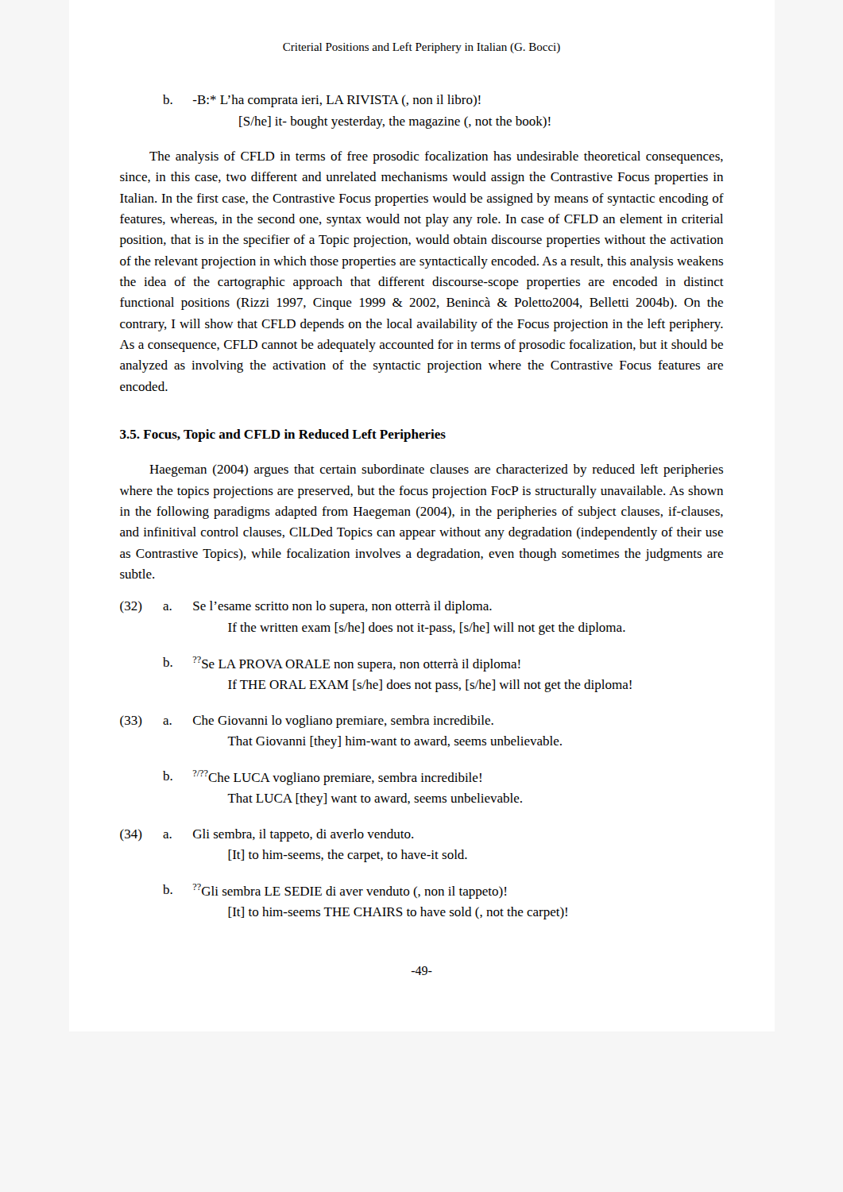Criterial Positions and Left Periphery in Italian (G. Bocci)
| | b. | -B: * L’ha comprata ieri, LA RIVISTA (, non il libro)! [S/he] it- bought yesterday, the magazine (, not the book)! |
The analysis of CFLD in terms of free prosodic focalization has undesirable theoretical consequences, since, in this case, two different and unrelated mechanisms would assign the Contrastive Focus properties in Italian. In the first case, the Contrastive Focus properties would be assigned by means of syntactic encoding of features, whereas, in the second one, syntax would not play any role. In case of CFLD an element in criterial position, that is in the specifier of a Topic projection, would obtain discourse properties without the activation of the relevant projection in which those properties are syntactically encoded. As a result, this analysis weakens the idea of the cartographic approach that different discourse-scope properties are encoded in distinct functional positions (Rizzi 1997, Cinque 1999 & 2002, Benincà & Poletto2004, Belletti 2004b). On the contrary, I will show that CFLD depends on the local availability of the Focus projection in the left periphery. As a consequence, CFLD cannot be adequately accounted for in terms of prosodic focalization, but it should be analyzed as involving the activation of the syntactic projection where the Contrastive Focus features are encoded.
3.5. Focus, Topic and CFLD in Reduced Left Peripheries
Haegeman (2004) argues that certain subordinate clauses are characterized by reduced left peripheries where the topics projections are preserved, but the focus projection FocP is structurally unavailable. As shown in the following paradigms adapted from Haegeman (2004), in the peripheries of subject clauses, if-clauses, and infinitival control clauses, ClLDed Topics can appear without any degradation (independently of their use as Contrastive Topics), while focalization involves a degradation, even though sometimes the judgments are subtle.
| (32) | a. | Se l’esame scritto non lo supera, non otterrà il diploma. If the written exam [s/he] does not it-pass, [s/he] will not get the diploma. |
| | b. | ?? Se LA PROVA ORALE non supera, non otterrà il diploma! If THE ORAL EXAM [s/he] does not pass, [s/he] will not get the diploma! |
| (33) | a. | Che Giovanni lo vogliano premiare, sembra incredibile. That Giovanni [they] him-want to award, seems unbelievable. |
| | b. | ?/?? Che LUCA vogliano premiare, sembra incredibile! That LUCA [they] want to award, seems unbelievable. |
| (34) | a. | Gli sembra, il tappeto, di averlo venduto. [It] to him-seems, the carpet, to have-it sold. |
| | b. | ?? Gli sembra LE SEDIE di aver venduto (, non il tappeto)! [It] to him-seems THE CHAIRS to have sold (, not the carpet)! |
-49-